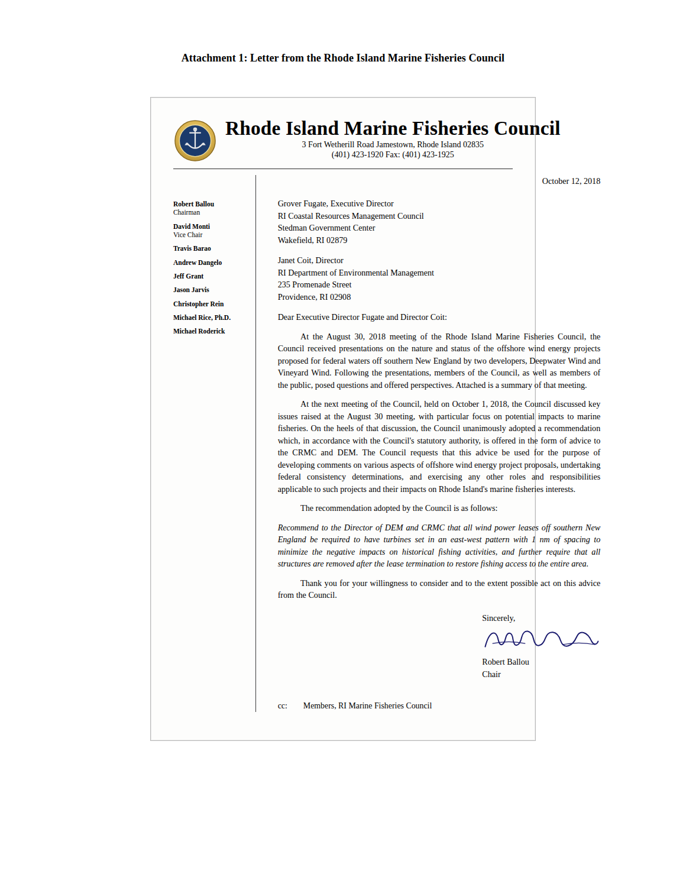Attachment 1: Letter from the Rhode Island Marine Fisheries Council
Rhode Island Marine Fisheries Council
3 Fort Wetherill Road Jamestown, Rhode Island 02835
(401) 423-1920 Fax: (401) 423-1925
Robert Ballou Chairman
David Monti Vice Chair
Travis Barao
Andrew Dangelo
Jeff Grant
Jason Jarvis
Christopher Rein
Michael Rice, Ph.D.
Michael Roderick
October 12, 2018
Grover Fugate, Executive Director
RI Coastal Resources Management Council
Stedman Government Center
Wakefield, RI 02879
Janet Coit, Director
RI Department of Environmental Management
235 Promenade Street
Providence, RI 02908
Dear Executive Director Fugate and Director Coit:
At the August 30, 2018 meeting of the Rhode Island Marine Fisheries Council, the Council received presentations on the nature and status of the offshore wind energy projects proposed for federal waters off southern New England by two developers, Deepwater Wind and Vineyard Wind. Following the presentations, members of the Council, as well as members of the public, posed questions and offered perspectives. Attached is a summary of that meeting.
At the next meeting of the Council, held on October 1, 2018, the Council discussed key issues raised at the August 30 meeting, with particular focus on potential impacts to marine fisheries. On the heels of that discussion, the Council unanimously adopted a recommendation which, in accordance with the Council's statutory authority, is offered in the form of advice to the CRMC and DEM. The Council requests that this advice be used for the purpose of developing comments on various aspects of offshore wind energy project proposals, undertaking federal consistency determinations, and exercising any other roles and responsibilities applicable to such projects and their impacts on Rhode Island's marine fisheries interests.
The recommendation adopted by the Council is as follows:
Recommend to the Director of DEM and CRMC that all wind power leases off southern New England be required to have turbines set in an east-west pattern with 1 nm of spacing to minimize the negative impacts on historical fishing activities, and further require that all structures are removed after the lease termination to restore fishing access to the entire area.
Thank you for your willingness to consider and to the extent possible act on this advice from the Council.
Sincerely,
Robert Ballou Chair
cc: Members, RI Marine Fisheries Council